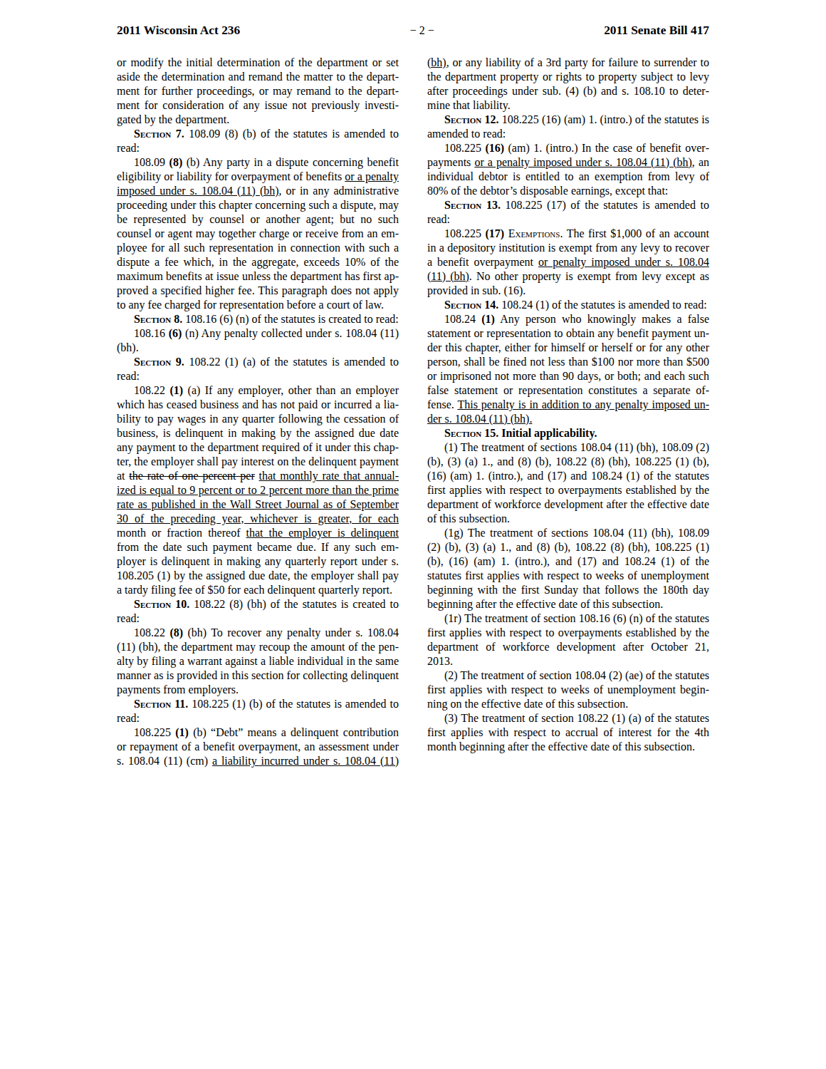2011 Wisconsin Act 236 − 2 − 2011 Senate Bill 417
or modify the initial determination of the department or set aside the determination and remand the matter to the department for further proceedings, or may remand to the department for consideration of any issue not previously investigated by the department.
Section 7. 108.09 (8) (b) of the statutes is amended to read:
108.09 (8) (b) Any party in a dispute concerning benefit eligibility or liability for overpayment of benefits or a penalty imposed under s. 108.04 (11) (bh), or in any administrative proceeding under this chapter concerning such a dispute, may be represented by counsel or another agent; but no such counsel or agent may together charge or receive from an employee for all such representation in connection with such a dispute a fee which, in the aggregate, exceeds 10% of the maximum benefits at issue unless the department has first approved a specified higher fee. This paragraph does not apply to any fee charged for representation before a court of law.
Section 8. 108.16 (6) (n) of the statutes is created to read:
108.16 (6) (n) Any penalty collected under s. 108.04 (11) (bh).
Section 9. 108.22 (1) (a) of the statutes is amended to read:
108.22 (1) (a) If any employer, other than an employer which has ceased business and has not paid or incurred a liability to pay wages in any quarter following the cessation of business, is delinquent in making by the assigned due date any payment to the department required of it under this chapter, the employer shall pay interest on the delinquent payment at the rate of one percent per that monthly rate that annualized is equal to 9 percent or to 2 percent more than the prime rate as published in the Wall Street Journal as of September 30 of the preceding year, whichever is greater, for each month or fraction thereof that the employer is delinquent from the date such payment became due. If any such employer is delinquent in making any quarterly report under s. 108.205 (1) by the assigned due date, the employer shall pay a tardy filing fee of $50 for each delinquent quarterly report.
Section 10. 108.22 (8) (bh) of the statutes is created to read:
108.22 (8) (bh) To recover any penalty under s. 108.04 (11) (bh), the department may recoup the amount of the penalty by filing a warrant against a liable individual in the same manner as is provided in this section for collecting delinquent payments from employers.
Section 11. 108.225 (1) (b) of the statutes is amended to read:
108.225 (1) (b) “Debt” means a delinquent contribution or repayment of a benefit overpayment, an assessment under s. 108.04 (11) (cm) a liability incurred under s. 108.04 (11) (bh), or any liability of a 3rd party for failure to surrender to the department property or rights to property subject to levy after proceedings under sub. (4) (b) and s. 108.10 to determine that liability.
Section 12. 108.225 (16) (am) 1. (intro.) of the statutes is amended to read:
108.225 (16) (am) 1. (intro.) In the case of benefit overpayments or a penalty imposed under s. 108.04 (11) (bh), an individual debtor is entitled to an exemption from levy of 80% of the debtor’s disposable earnings, except that:
Section 13. 108.225 (17) of the statutes is amended to read:
108.225 (17) Exemptions. The first $1,000 of an account in a depository institution is exempt from any levy to recover a benefit overpayment or penalty imposed under s. 108.04 (11) (bh). No other property is exempt from levy except as provided in sub. (16).
Section 14. 108.24 (1) of the statutes is amended to read:
108.24 (1) Any person who knowingly makes a false statement or representation to obtain any benefit payment under this chapter, either for himself or herself or for any other person, shall be fined not less than $100 nor more than $500 or imprisoned not more than 90 days, or both; and each such false statement or representation constitutes a separate offense. This penalty is in addition to any penalty imposed under s. 108.04 (11) (bh).
Section 15. Initial applicability.
(1) The treatment of sections 108.04 (11) (bh), 108.09 (2) (b), (3) (a) 1., and (8) (b), 108.22 (8) (bh), 108.225 (1) (b), (16) (am) 1. (intro.), and (17) and 108.24 (1) of the statutes first applies with respect to overpayments established by the department of workforce development after the effective date of this subsection.
(1g) The treatment of sections 108.04 (11) (bh), 108.09 (2) (b), (3) (a) 1., and (8) (b), 108.22 (8) (bh), 108.225 (1) (b), (16) (am) 1. (intro.), and (17) and 108.24 (1) of the statutes first applies with respect to weeks of unemployment beginning with the first Sunday that follows the 180th day beginning after the effective date of this subsection.
(1r) The treatment of section 108.16 (6) (n) of the statutes first applies with respect to overpayments established by the department of workforce development after October 21, 2013.
(2) The treatment of section 108.04 (2) (ae) of the statutes first applies with respect to weeks of unemployment beginning on the effective date of this subsection.
(3) The treatment of section 108.22 (1) (a) of the statutes first applies with respect to accrual of interest for the 4th month beginning after the effective date of this subsection.